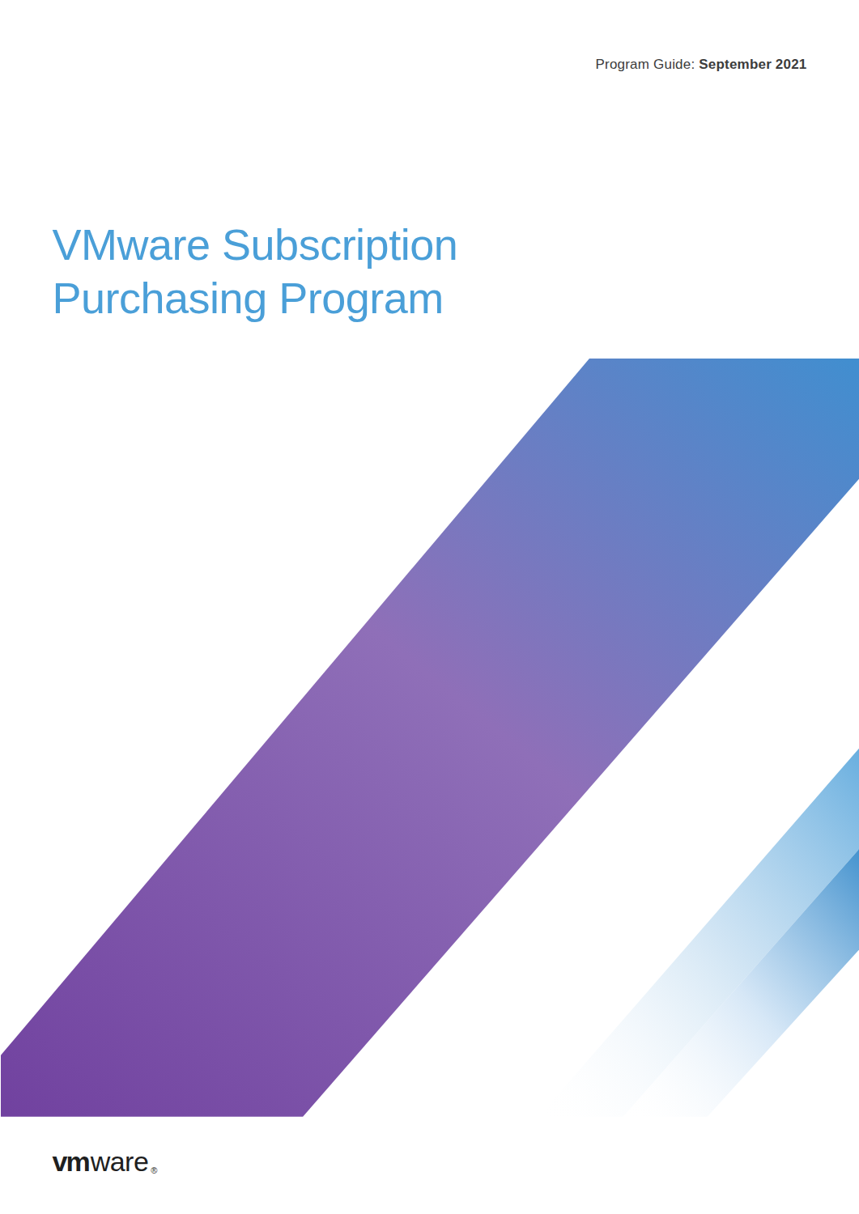Program Guide: September 2021
VMware Subscription Purchasing Program
vm ware®